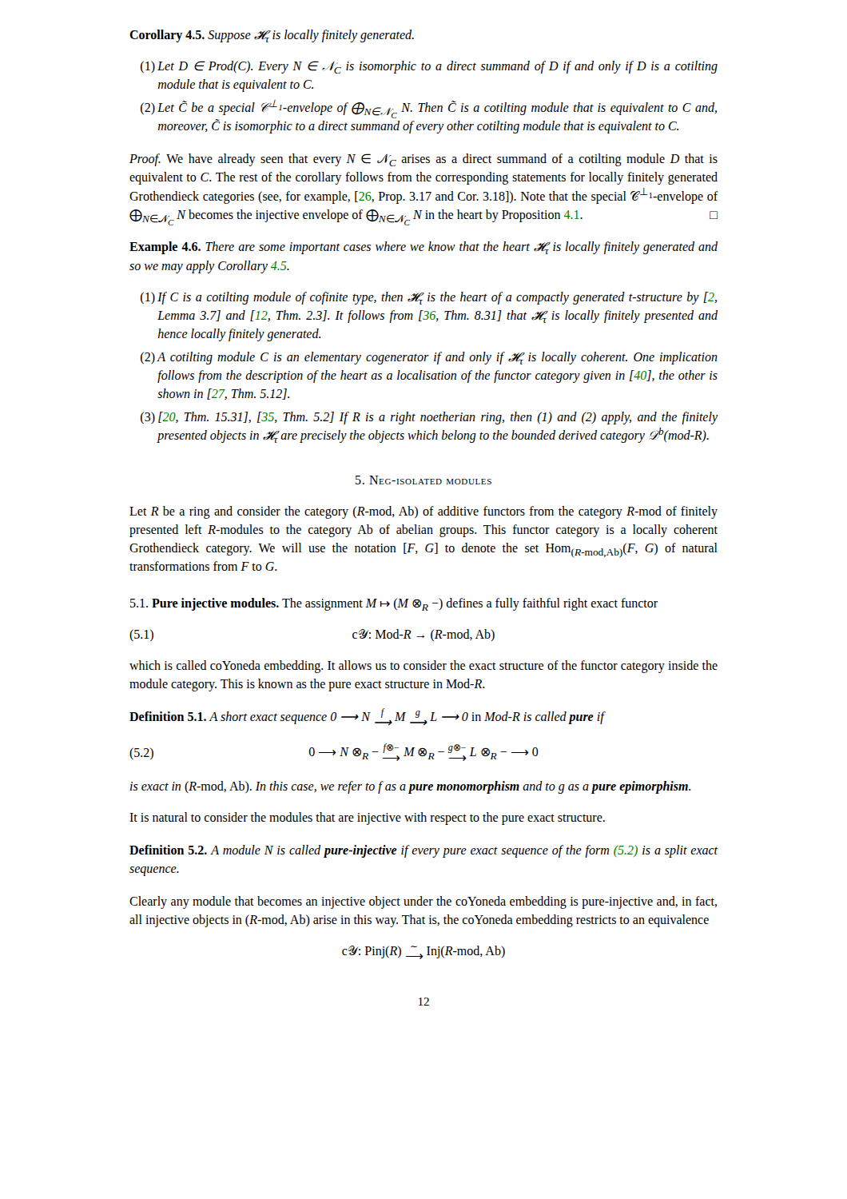Corollary 4.5. Suppose 𝓗τ is locally finitely generated.
Let D ∈ Prod(C). Every N ∈ 𝒩C is isomorphic to a direct summand of D if and only if D is a cotilting module that is equivalent to C.
Let C̃ be a special 𝒞⊥1-envelope of ⨁N∈𝒩C N. Then C̃ is a cotilting module that is equivalent to C and, moreover, C̃ is isomorphic to a direct summand of every other cotilting module that is equivalent to C.
Proof. We have already seen that every N ∈ 𝒩C arises as a direct summand of a cotilting module D that is equivalent to C. The rest of the corollary follows from the corresponding statements for locally finitely generated Grothendieck categories (see, for example, [26, Prop. 3.17 and Cor. 3.18]). Note that the special 𝒞⊥1-envelope of ⨁N∈𝒩C N becomes the injective envelope of ⨁N∈𝒩C N in the heart by Proposition 4.1. □
Example 4.6. There are some important cases where we know that the heart 𝓗τ is locally finitely generated and so we may apply Corollary 4.5.
If C is a cotilting module of cofinite type, then 𝓗τ is the heart of a compactly generated t-structure by [2, Lemma 3.7] and [12, Thm. 2.3]. It follows from [36, Thm. 8.31] that 𝓗τ is locally finitely presented and hence locally finitely generated.
A cotilting module C is an elementary cogenerator if and only if 𝓗τ is locally coherent. One implication follows from the description of the heart as a localisation of the functor category given in [40], the other is shown in [27, Thm. 5.12].
[20, Thm. 15.31], [35, Thm. 5.2] If R is a right noetherian ring, then (1) and (2) apply, and the finitely presented objects in 𝓗τ are precisely the objects which belong to the bounded derived category 𝒟b(mod-R).
5. Neg-isolated modules
Let R be a ring and consider the category (R-mod, Ab) of additive functors from the category R-mod of finitely presented left R-modules to the category Ab of abelian groups. This functor category is a locally coherent Grothendieck category. We will use the notation [F, G] to denote the set Hom(R-mod,Ab)(F, G) of natural transformations from F to G.
5.1. Pure injective modules. The assignment M ↦ (M ⊗R −) defines a fully faithful right exact functor
(5.1) c𝒴: Mod-R → (R-mod, Ab)
which is called coYoneda embedding. It allows us to consider the exact structure of the functor category inside the module category. This is known as the pure exact structure in Mod-R.
Definition 5.1. A short exact sequence 0 ⟶ N f⟶ M g⟶ L ⟶ 0 in Mod-R is called pure if
(5.2) 0 ⟶ N ⊗R − f⊗−⟶ M ⊗R − g⊗−⟶ L ⊗R − ⟶ 0
is exact in (R-mod, Ab). In this case, we refer to f as a pure monomorphism and to g as a pure epimorphism.
It is natural to consider the modules that are injective with respect to the pure exact structure.
Definition 5.2. A module N is called pure-injective if every pure exact sequence of the form (5.2) is a split exact sequence.
Clearly any module that becomes an injective object under the coYoneda embedding is pure-injective and, in fact, all injective objects in (R-mod, Ab) arise in this way. That is, the coYoneda embedding restricts to an equivalence
c𝒴: Pinj(R) ∼⟶ Inj(R-mod, Ab)
12